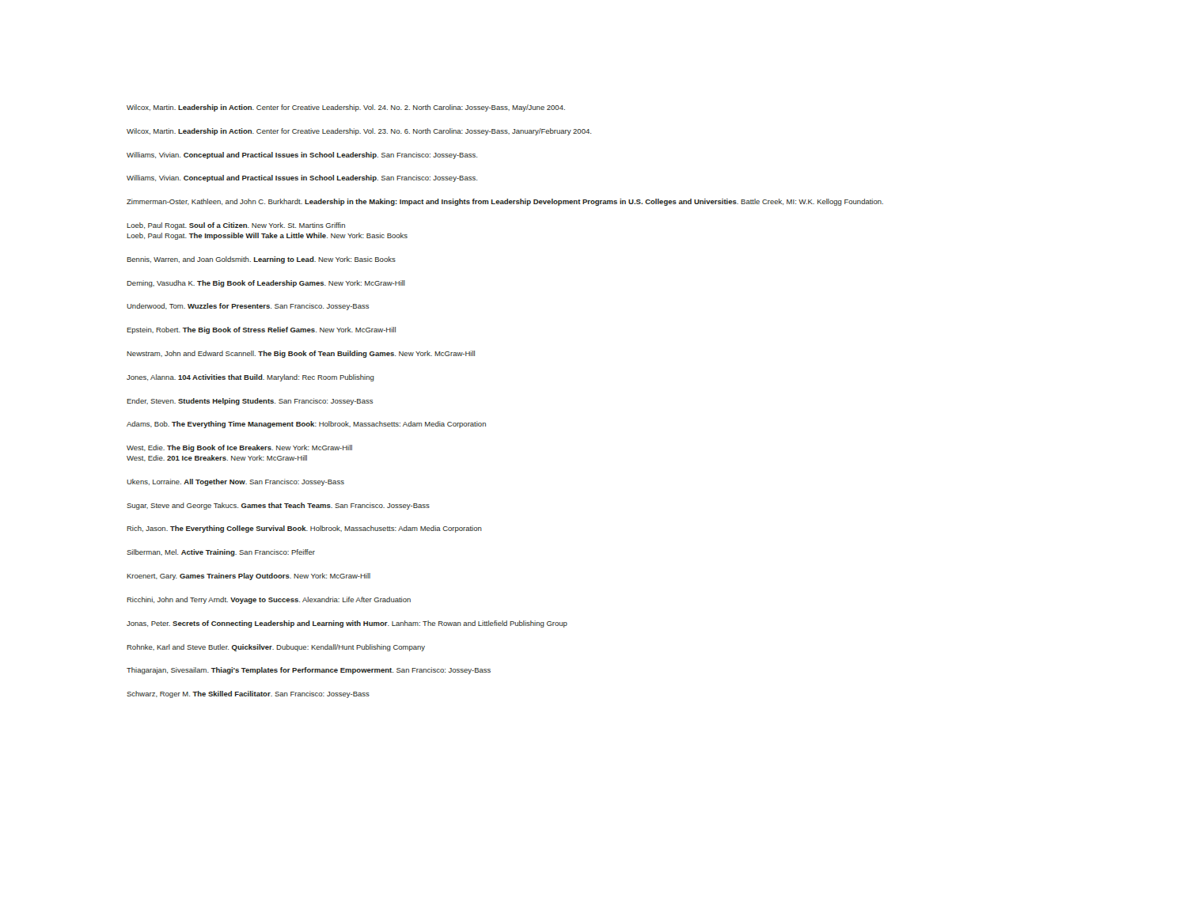Wilcox, Martin. Leadership in Action. Center for Creative Leadership. Vol. 24. No. 2. North Carolina: Jossey-Bass, May/June 2004.
Wilcox, Martin. Leadership in Action. Center for Creative Leadership. Vol. 23. No. 6. North Carolina: Jossey-Bass, January/February 2004.
Williams, Vivian. Conceptual and Practical Issues in School Leadership. San Francisco: Jossey-Bass.
Williams, Vivian. Conceptual and Practical Issues in School Leadership. San Francisco: Jossey-Bass.
Zimmerman-Oster, Kathleen, and John C. Burkhardt. Leadership in the Making: Impact and Insights from Leadership Development Programs in U.S. Colleges and Universities. Battle Creek, MI: W.K. Kellogg Foundation.
Loeb, Paul Rogat. Soul of a Citizen. New York. St. Martins Griffin
Loeb, Paul Rogat. The Impossible Will Take a Little While. New York: Basic Books
Bennis, Warren, and Joan Goldsmith. Learning to Lead. New York: Basic Books
Deming, Vasudha K. The Big Book of Leadership Games. New York: McGraw-Hill
Underwood, Tom. Wuzzles for Presenters. San Francisco. Jossey-Bass
Epstein, Robert. The Big Book of Stress Relief Games. New York. McGraw-Hill
Newstram, John and Edward Scannell. The Big Book of Tean Building Games. New York. McGraw-Hill
Jones, Alanna. 104 Activities that Build. Maryland: Rec Room Publishing
Ender, Steven. Students Helping Students. San Francisco: Jossey-Bass
Adams, Bob. The Everything Time Management Book: Holbrook, Massachsetts: Adam Media Corporation
West, Edie. The Big Book of Ice Breakers. New York: McGraw-Hill
West, Edie. 201 Ice Breakers. New York: McGraw-Hill
Ukens, Lorraine. All Together Now. San Francisco: Jossey-Bass
Sugar, Steve and George Takucs. Games that Teach Teams. San Francisco. Jossey-Bass
Rich, Jason. The Everything College Survival Book. Holbrook, Massachusetts: Adam Media Corporation
Silberman, Mel. Active Training. San Francisco: Pfeiffer
Kroenert, Gary. Games Trainers Play Outdoors. New York: McGraw-Hill
Ricchini, John and Terry Arndt. Voyage to Success. Alexandria: Life After Graduation
Jonas, Peter. Secrets of Connecting Leadership and Learning with Humor. Lanham: The Rowan and Littlefield Publishing Group
Rohnke, Karl and Steve Butler. Quicksilver. Dubuque: Kendall/Hunt Publishing Company
Thiagarajan, Sivesailam. Thiagi's Templates for Performance Empowerment. San Francisco: Jossey-Bass
Schwarz, Roger M. The Skilled Facilitator. San Francisco: Jossey-Bass